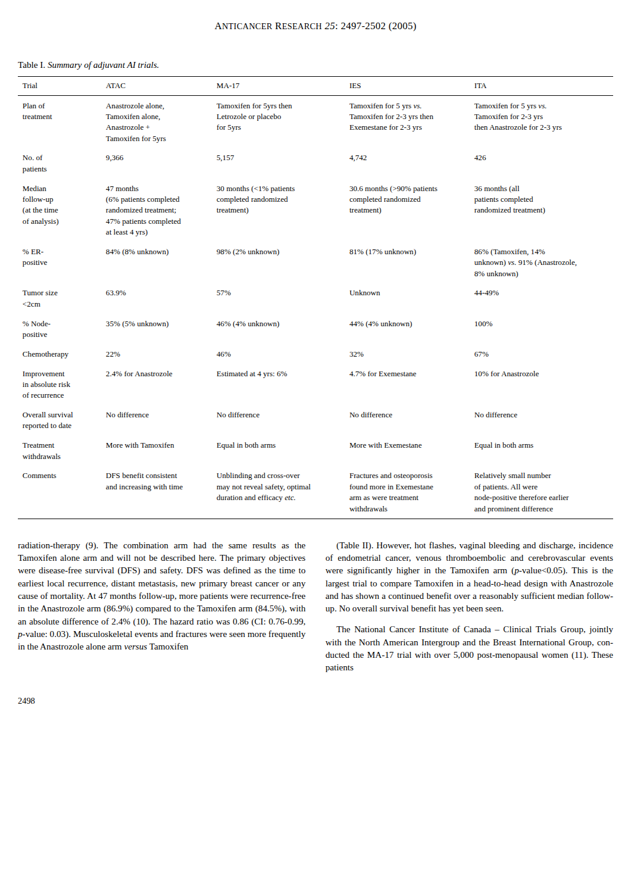ANTICANCER RESEARCH 25: 2497-2502 (2005)
Table I. Summary of adjuvant AI trials.
| Trial | ATAC | MA-17 | IES | ITA |
| --- | --- | --- | --- | --- |
| Plan of treatment | Anastrozole alone, Tamoxifen alone, Anastrozole + Tamoxifen for 5yrs | Tamoxifen for 5yrs then Letrozole or placebo for 5yrs | Tamoxifen for 5 yrs vs. Tamoxifen for 2-3 yrs then Exemestane for 2-3 yrs | Tamoxifen for 5 yrs vs. Tamoxifen for 2-3 yrs then Anastrozole for 2-3 yrs |
| No. of patients | 9,366 | 5,157 | 4,742 | 426 |
| Median follow-up (at the time of analysis) | 47 months (6% patients completed randomized treatment; 47% patients completed at least 4 yrs) | 30 months (<1% patients completed randomized treatment) | 30.6 months (>90% patients completed randomized treatment) | 36 months (all patients completed randomized treatment) |
| % ER- positive | 84% (8% unknown) | 98% (2% unknown) | 81% (17% unknown) | 86% (Tamoxifen, 14% unknown) vs. 91% (Anastrozole, 8% unknown) |
| Tumor size <2cm | 63.9% | 57% | Unknown | 44-49% |
| % Node- positive | 35% (5% unknown) | 46% (4% unknown) | 44% (4% unknown) | 100% |
| Chemotherapy | 22% | 46% | 32% | 67% |
| Improvement in absolute risk of recurrence | 2.4% for Anastrozole | Estimated at 4 yrs: 6% | 4.7% for Exemestane | 10% for Anastrozole |
| Overall survival reported to date | No difference | No difference | No difference | No difference |
| Treatment withdrawals | More with Tamoxifen | Equal in both arms | More with Exemestane | Equal in both arms |
| Comments | DFS benefit consistent and increasing with time | Unblinding and cross-over may not reveal safety, optimal duration and efficacy etc. | Fractures and osteoporosis found more in Exemestane arm as were treatment withdrawals | Relatively small number of patients. All were node-positive therefore earlier and prominent difference |
radiation-therapy (9). The combination arm had the same results as the Tamoxifen alone arm and will not be described here. The primary objectives were disease-free survival (DFS) and safety. DFS was defined as the time to earliest local recurrence, distant metastasis, new primary breast cancer or any cause of mortality. At 47 months follow-up, more patients were recurrence-free in the Anastrozole arm (86.9%) compared to the Tamoxifen arm (84.5%), with an absolute difference of 2.4% (10). The hazard ratio was 0.86 (CI: 0.76-0.99, p-value: 0.03). Musculoskeletal events and fractures were seen more frequently in the Anastrozole alone arm versus Tamoxifen
(Table II). However, hot flashes, vaginal bleeding and discharge, incidence of endometrial cancer, venous thromboembolic and cerebrovascular events were significantly higher in the Tamoxifen arm (p-value<0.05). This is the largest trial to compare Tamoxifen in a head-to-head design with Anastrozole and has shown a continued benefit over a reasonably sufficient median follow-up. No overall survival benefit has yet been seen.
The National Cancer Institute of Canada – Clinical Trials Group, jointly with the North American Intergroup and the Breast International Group, conducted the MA-17 trial with over 5,000 post-menopausal women (11). These patients
2498